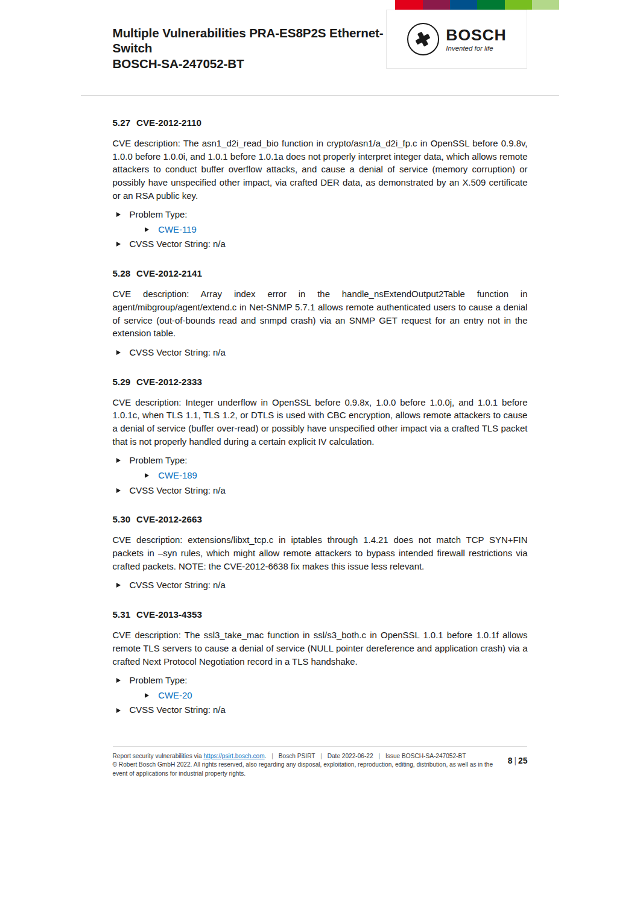Multiple Vulnerabilities PRA-ES8P2S Ethernet-Switch
BOSCH-SA-247052-BT
BOSCH
Invented for life
5.27 CVE-2012-2110
CVE description: The asn1_d2i_read_bio function in crypto/asn1/a_d2i_fp.c in OpenSSL before 0.9.8v, 1.0.0 before 1.0.0i, and 1.0.1 before 1.0.1a does not properly interpret integer data, which allows remote attackers to conduct buffer overflow attacks, and cause a denial of service (memory corruption) or possibly have unspecified other impact, via crafted DER data, as demonstrated by an X.509 certificate or an RSA public key.
Problem Type:
CWE-119
CVSS Vector String: n/a
5.28 CVE-2012-2141
CVE description: Array index error in the handle_nsExtendOutput2Table function in agent/mibgroup/agent/extend.c in Net-SNMP 5.7.1 allows remote authenticated users to cause a denial of service (out-of-bounds read and snmpd crash) via an SNMP GET request for an entry not in the extension table.
CVSS Vector String: n/a
5.29 CVE-2012-2333
CVE description: Integer underflow in OpenSSL before 0.9.8x, 1.0.0 before 1.0.0j, and 1.0.1 before 1.0.1c, when TLS 1.1, TLS 1.2, or DTLS is used with CBC encryption, allows remote attackers to cause a denial of service (buffer over-read) or possibly have unspecified other impact via a crafted TLS packet that is not properly handled during a certain explicit IV calculation.
Problem Type:
CWE-189
CVSS Vector String: n/a
5.30 CVE-2012-2663
CVE description: extensions/libxt_tcp.c in iptables through 1.4.21 does not match TCP SYN+FIN packets in –syn rules, which might allow remote attackers to bypass intended firewall restrictions via crafted packets. NOTE: the CVE-2012-6638 fix makes this issue less relevant.
CVSS Vector String: n/a
5.31 CVE-2013-4353
CVE description: The ssl3_take_mac function in ssl/s3_both.c in OpenSSL 1.0.1 before 1.0.1f allows remote TLS servers to cause a denial of service (NULL pointer dereference and application crash) via a crafted Next Protocol Negotiation record in a TLS handshake.
Problem Type:
CWE-20
CVSS Vector String: n/a
Report security vulnerabilities via https://psirt.bosch.com. | Bosch PSIRT | Date 2022-06-22 | Issue BOSCH-SA-247052-BT
© Robert Bosch GmbH 2022. All rights reserved, also regarding any disposal, exploitation, reproduction, editing, distribution, as well as in the event of applications for industrial property rights.
8|25